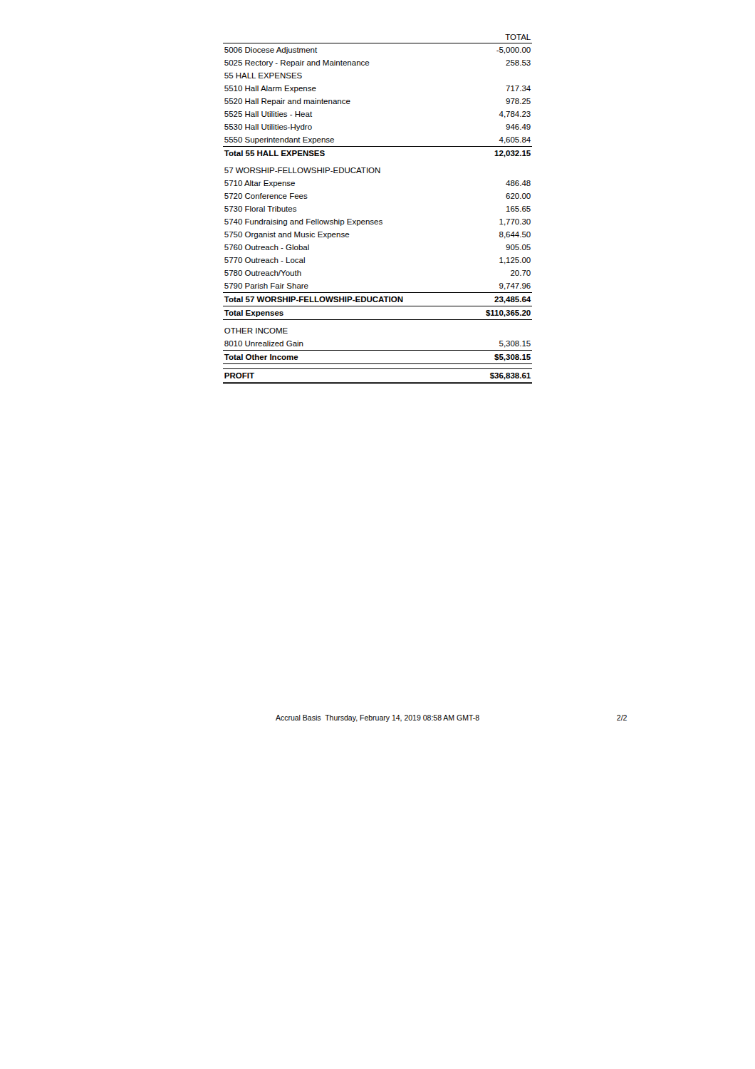| | TOTAL |
| 5006 Diocese Adjustment | -5,000.00 |
| 5025 Rectory - Repair and Maintenance | 258.53 |
| 55 HALL EXPENSES | |
| 5510 Hall Alarm Expense | 717.34 |
| 5520 Hall Repair and maintenance | 978.25 |
| 5525 Hall Utilities - Heat | 4,784.23 |
| 5530 Hall Utilities-Hydro | 946.49 |
| 5550 Superintendant Expense | 4,605.84 |
| Total 55 HALL EXPENSES | 12,032.15 |
| 57 WORSHIP-FELLOWSHIP-EDUCATION | |
| 5710 Altar Expense | 486.48 |
| 5720 Conference Fees | 620.00 |
| 5730 Floral Tributes | 165.65 |
| 5740 Fundraising and Fellowship Expenses | 1,770.30 |
| 5750 Organist and Music Expense | 8,644.50 |
| 5760 Outreach - Global | 905.05 |
| 5770 Outreach - Local | 1,125.00 |
| 5780 Outreach/Youth | 20.70 |
| 5790 Parish Fair Share | 9,747.96 |
| Total 57 WORSHIP-FELLOWSHIP-EDUCATION | 23,485.64 |
| Total Expenses | $110,365.20 |
| OTHER INCOME | |
| 8010 Unrealized Gain | 5,308.15 |
| Total Other Income | $5,308.15 |
| PROFIT | $36,838.61 |
Accrual Basis Thursday, February 14, 2019 08:58 AM GMT-8
2/2